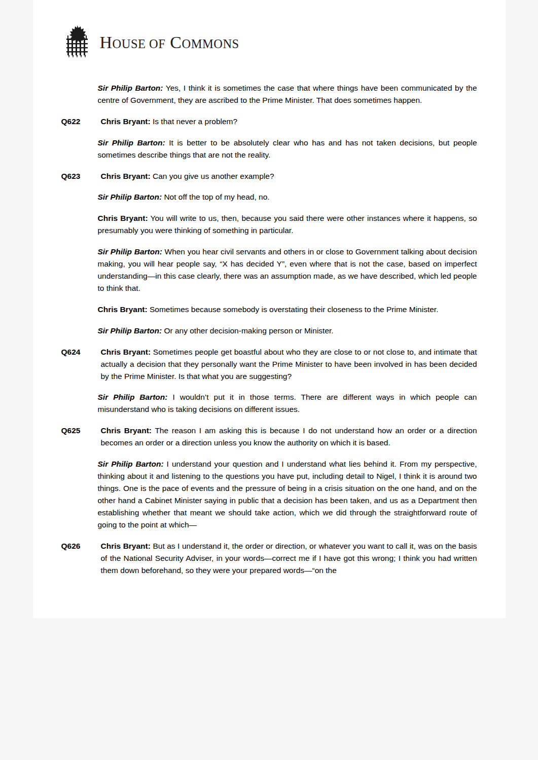HOUSE OF COMMONS
Sir Philip Barton: Yes, I think it is sometimes the case that where things have been communicated by the centre of Government, they are ascribed to the Prime Minister. That does sometimes happen.
Q622
Chris Bryant: Is that never a problem?
Sir Philip Barton: It is better to be absolutely clear who has and has not taken decisions, but people sometimes describe things that are not the reality.
Q623
Chris Bryant: Can you give us another example?
Sir Philip Barton: Not off the top of my head, no.
Chris Bryant: You will write to us, then, because you said there were other instances where it happens, so presumably you were thinking of something in particular.
Sir Philip Barton: When you hear civil servants and others in or close to Government talking about decision making, you will hear people say, “X has decided Y”, even where that is not the case, based on imperfect understanding—in this case clearly, there was an assumption made, as we have described, which led people to think that.
Chris Bryant: Sometimes because somebody is overstating their closeness to the Prime Minister.
Sir Philip Barton: Or any other decision-making person or Minister.
Q624
Chris Bryant: Sometimes people get boastful about who they are close to or not close to, and intimate that actually a decision that they personally want the Prime Minister to have been involved in has been decided by the Prime Minister. Is that what you are suggesting?
Sir Philip Barton: I wouldn’t put it in those terms. There are different ways in which people can misunderstand who is taking decisions on different issues.
Q625
Chris Bryant: The reason I am asking this is because I do not understand how an order or a direction becomes an order or a direction unless you know the authority on which it is based.
Sir Philip Barton: I understand your question and I understand what lies behind it. From my perspective, thinking about it and listening to the questions you have put, including detail to Nigel, I think it is around two things. One is the pace of events and the pressure of being in a crisis situation on the one hand, and on the other hand a Cabinet Minister saying in public that a decision has been taken, and us as a Department then establishing whether that meant we should take action, which we did through the straightforward route of going to the point at which—
Q626
Chris Bryant: But as I understand it, the order or direction, or whatever you want to call it, was on the basis of the National Security Adviser, in your words—correct me if I have got this wrong; I think you had written them down beforehand, so they were your prepared words—“on the